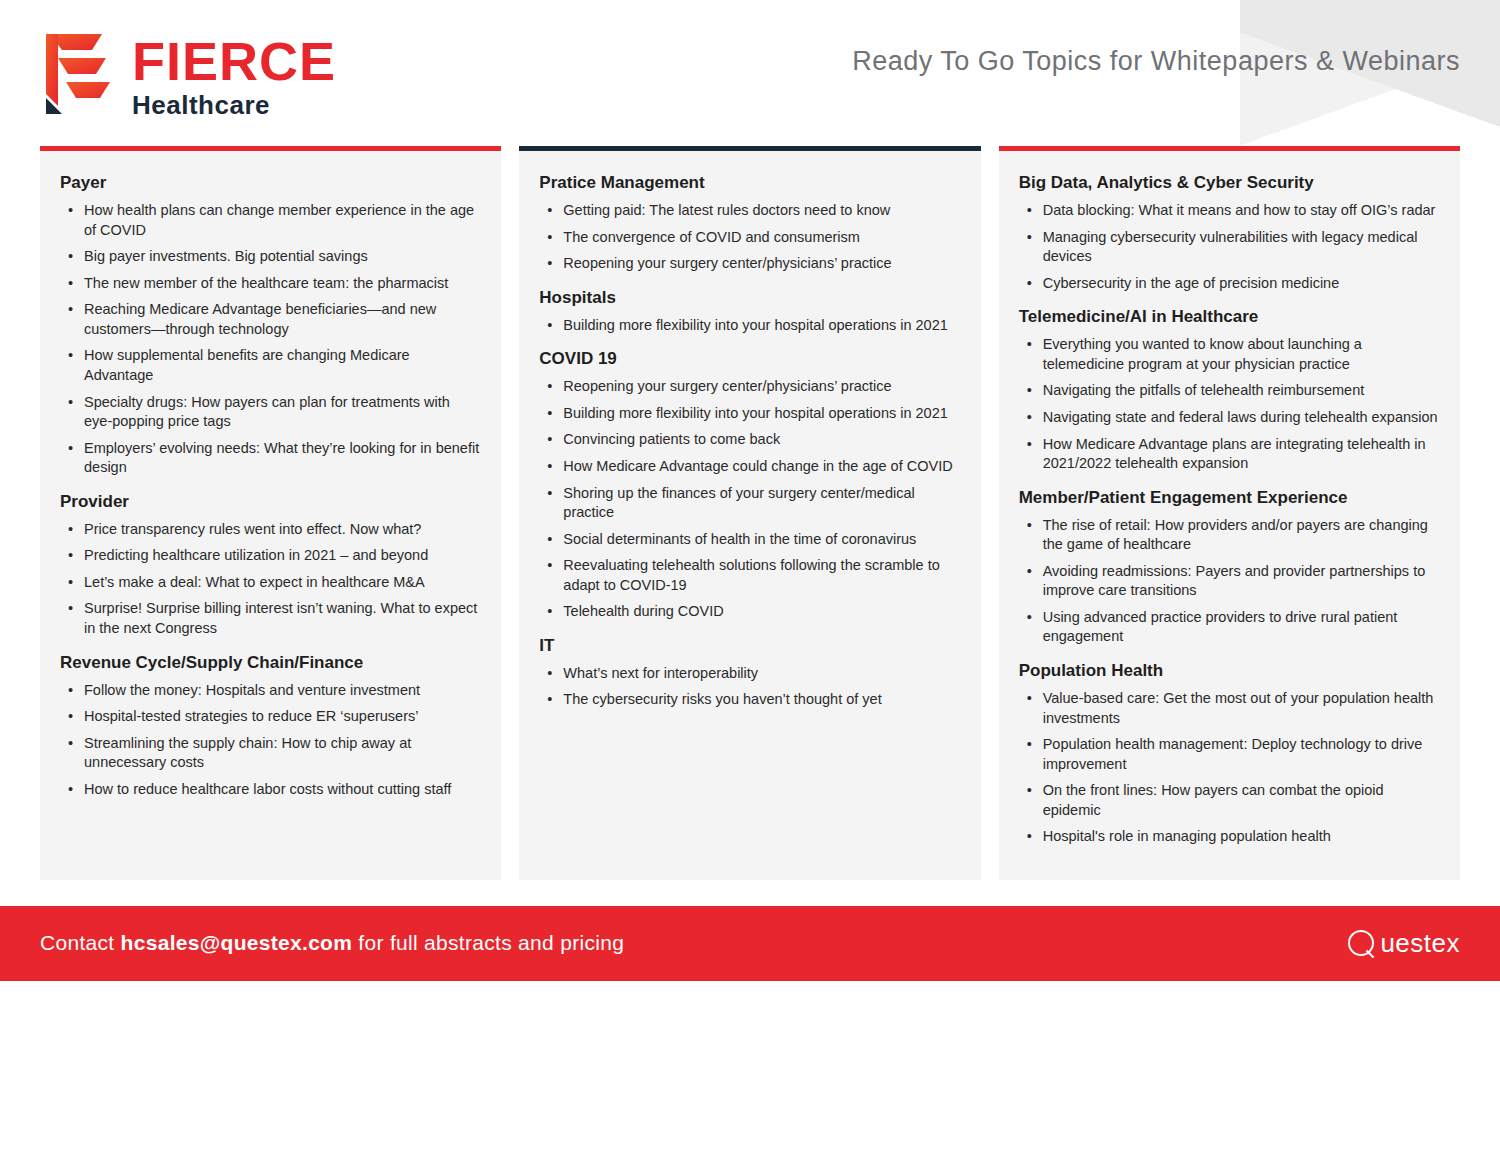FIERCE
Healthcare
Ready To Go Topics for Whitepapers & Webinars
Payer
How health plans can change member experience in the age of COVID
Big payer investments. Big potential savings
The new member of the healthcare team: the pharmacist
Reaching Medicare Advantage beneficiaries—and new customers—through technology
How supplemental benefits are changing Medicare Advantage
Specialty drugs: How payers can plan for treatments with eye-popping price tags
Employers’ evolving needs: What they’re looking for in benefit design
Provider
Price transparency rules went into effect. Now what?
Predicting healthcare utilization in 2021 – and beyond
Let’s make a deal: What to expect in healthcare M&A
Surprise! Surprise billing interest isn’t waning. What to expect in the next Congress
Revenue Cycle/Supply Chain/Finance
Follow the money: Hospitals and venture investment
Hospital-tested strategies to reduce ER ‘superusers’
Streamlining the supply chain: How to chip away at unnecessary costs
How to reduce healthcare labor costs without cutting staff
Pratice Management
Getting paid: The latest rules doctors need to know
The convergence of COVID and consumerism
Reopening your surgery center/physicians’ practice
Hospitals
Building more flexibility into your hospital operations in 2021
COVID 19
Reopening your surgery center/physicians’ practice
Building more flexibility into your hospital operations in 2021
Convincing patients to come back
How Medicare Advantage could change in the age of COVID
Shoring up the finances of your surgery center/medical practice
Social determinants of health in the time of coronavirus
Reevaluating telehealth solutions following the scramble to adapt to COVID-19
Telehealth during COVID
IT
What’s next for interoperability
The cybersecurity risks you haven’t thought of yet
Big Data, Analytics & Cyber Security
Data blocking: What it means and how to stay off OIG’s radar
Managing cybersecurity vulnerabilities with legacy medical devices
Cybersecurity in the age of precision medicine
Telemedicine/AI in Healthcare
Everything you wanted to know about launching a telemedicine program at your physician practice
Navigating the pitfalls of telehealth reimbursement
Navigating state and federal laws during telehealth expansion
How Medicare Advantage plans are integrating telehealth in 2021/2022 telehealth expansion
Member/Patient Engagement Experience
The rise of retail: How providers and/or payers are changing the game of healthcare
Avoiding readmissions: Payers and provider partnerships to improve care transitions
Using advanced practice providers to drive rural patient engagement
Population Health
Value-based care: Get the most out of your population health investments
Population health management: Deploy technology to drive improvement
On the front lines: How payers can combat the opioid epidemic
Hospital's role in managing population health
Contact hcsales@questex.com for full abstracts and pricing
uestex